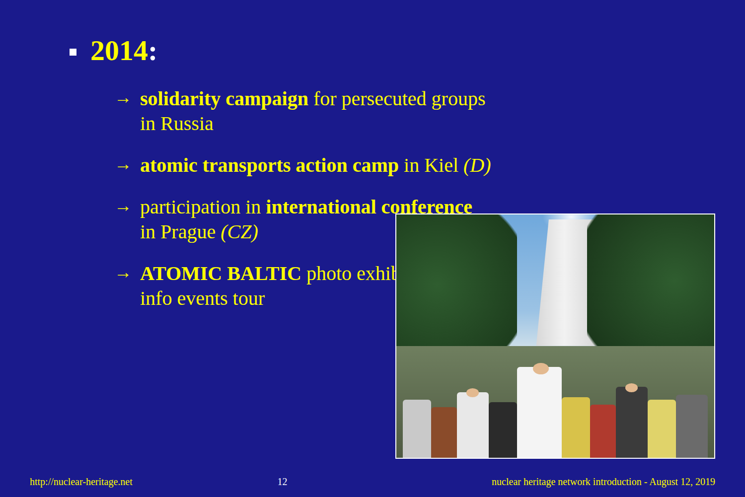2014:
solidarity campaign for persecuted groups in Russia
atomic transports action camp in Kiel (D)
participation in international conference in Prague (CZ)
ATOMIC BALTIC photo exhibition & info events tour
http://nuclear-heritage.net 12 nuclear heritage network introduction - August 12, 2019